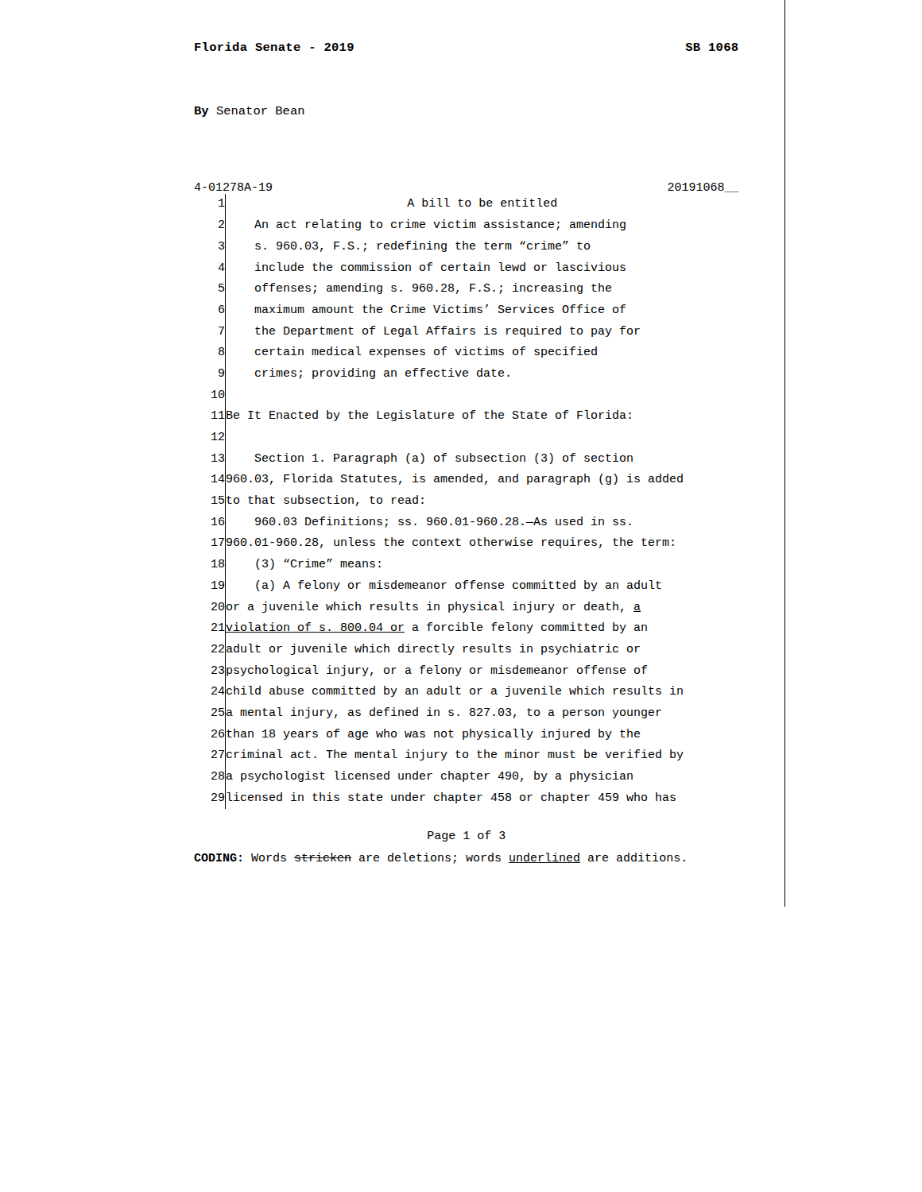Florida Senate - 2019 SB 1068
By Senator Bean
4-01278A-19 20191068__
| 1 | A bill to be entitled |
| 2 | An act relating to crime victim assistance; amending |
| 3 | s. 960.03, F.S.; redefining the term “crime” to |
| 4 | include the commission of certain lewd or lascivious |
| 5 | offenses; amending s. 960.28, F.S.; increasing the |
| 6 | maximum amount the Crime Victims’ Services Office of |
| 7 | the Department of Legal Affairs is required to pay for |
| 8 | certain medical expenses of victims of specified |
| 9 | crimes; providing an effective date. |
| 10 | |
| 11 | Be It Enacted by the Legislature of the State of Florida: |
| 12 | |
| 13 | Section 1. Paragraph (a) of subsection (3) of section |
| 14 | 960.03, Florida Statutes, is amended, and paragraph (g) is added |
| 15 | to that subsection, to read: |
| 16 | 960.03 Definitions; ss. 960.01-960.28.—As used in ss. |
| 17 | 960.01-960.28, unless the context otherwise requires, the term: |
| 18 | (3) “Crime” means: |
| 19 | (a) A felony or misdemeanor offense committed by an adult |
| 20 | or a juvenile which results in physical injury or death, a |
| 21 | violation of s. 800.04 or a forcible felony committed by an |
| 22 | adult or juvenile which directly results in psychiatric or |
| 23 | psychological injury, or a felony or misdemeanor offense of |
| 24 | child abuse committed by an adult or a juvenile which results in |
| 25 | a mental injury, as defined in s. 827.03, to a person younger |
| 26 | than 18 years of age who was not physically injured by the |
| 27 | criminal act. The mental injury to the minor must be verified by |
| 28 | a psychologist licensed under chapter 490, by a physician |
| 29 | licensed in this state under chapter 458 or chapter 459 who has |
Page 1 of 3
CODING: Words stricken are deletions; words underlined are additions.